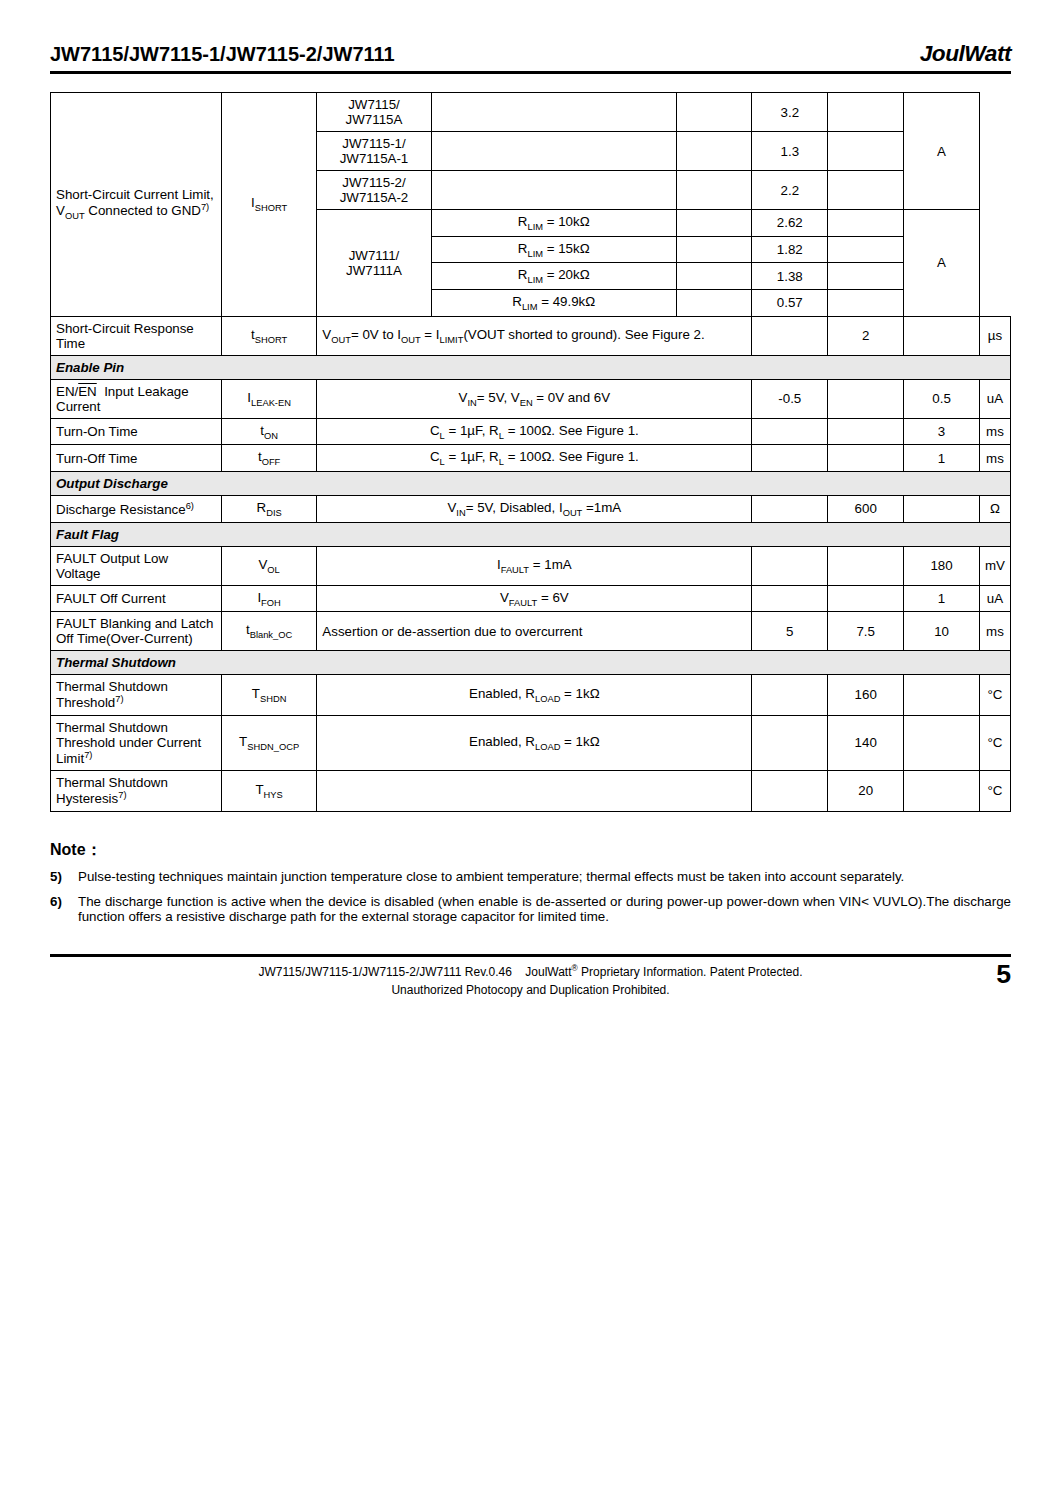JW7115/JW7115-1/JW7115-2/JW7111
JoulWatt
| Short-Circuit Current Limit, V OUT Connected to GND 7) | I SHORT | JW7115/ JW7115A | | | 3.2 | | A |
| JW7115-1/ JW7115A-1 | | | 1.3 | |
| JW7115-2/ JW7115A-2 | | | 2.2 | |
| JW7111/ JW7111A | R LIM = 10kΩ | | 2.62 | | A |
| R LIM = 15kΩ | | 1.82 | |
| R LIM = 20kΩ | | 1.38 | |
| R LIM = 49.9kΩ | | 0.57 | |
| Short-Circuit Response Time | t SHORT | V OUT = 0V to I OUT = I LIMIT (VOUT shorted to ground). See Figure 2. | | 2 | | µs |
| Enable Pin |
| EN/ EN Input Leakage Current | I LEAK-EN | V IN = 5V, V EN = 0V and 6V | -0.5 | | 0.5 | uA |
| Turn-On Time | t ON | C L = 1µF, R L = 100Ω. See Figure 1. | | | 3 | ms |
| Turn-Off Time | t OFF | C L = 1µF, R L = 100Ω. See Figure 1. | | | 1 | ms |
| Output Discharge |
| Discharge Resistance 6) | R DIS | V IN = 5V, Disabled, I OUT =1mA | | 600 | | Ω |
| Fault Flag |
| FAULT Output Low Voltage | V OL | I FAULT = 1mA | | | 180 | mV |
| FAULT Off Current | I FOH | V FAULT = 6V | | | 1 | uA |
| FAULT Blanking and Latch Off Time(Over-Current) | t Blank_OC | Assertion or de-assertion due to overcurrent | 5 | 7.5 | 10 | ms |
| Thermal Shutdown |
| Thermal Shutdown Threshold 7) | T SHDN | Enabled, R LOAD = 1kΩ | | 160 | | °C |
| Thermal Shutdown Threshold under Current Limit 7) | T SHDN_OCP | Enabled, R LOAD = 1kΩ | | 140 | | °C |
| Thermal Shutdown Hysteresis 7) | T HYS | | | 20 | | °C |
Note：
5) Pulse-testing techniques maintain junction temperature close to ambient temperature; thermal effects must be taken into account separately.
6) The discharge function is active when the device is disabled (when enable is de-asserted or during power-up power-down when VIN< VUVLO).The discharge function offers a resistive discharge path for the external storage capacitor for limited time.
5
JW7115/JW7115-1/JW7115-2/JW7111 Rev.0.46 JoulWatt® Proprietary Information. Patent Protected.
Unauthorized Photocopy and Duplication Prohibited.